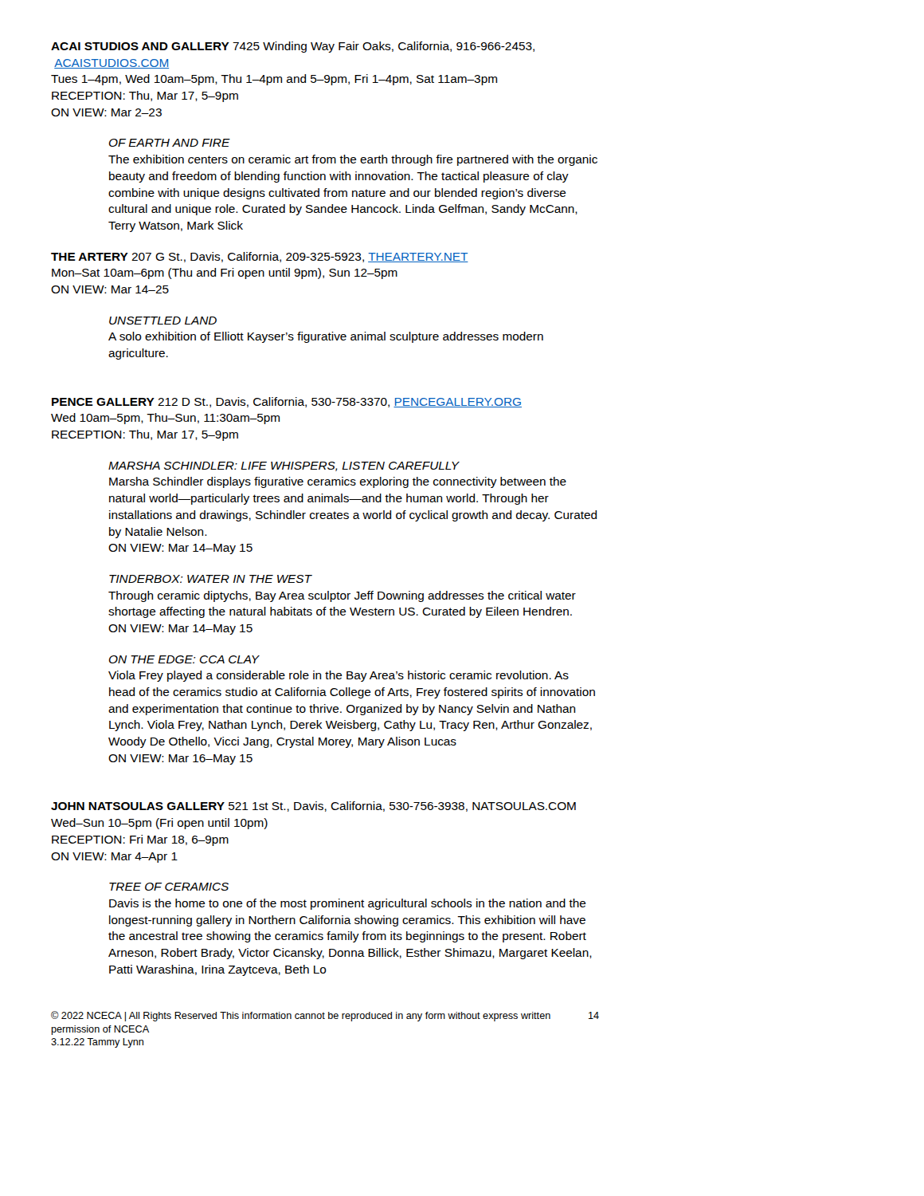ACAI STUDIOS AND GALLERY 7425 Winding Way Fair Oaks, California, 916-966-2453, ACAISTUDIOS.COM
Tues 1–4pm, Wed 10am–5pm, Thu 1–4pm and 5–9pm, Fri 1–4pm, Sat 11am–3pm
RECEPTION: Thu, Mar 17, 5–9pm
ON VIEW: Mar 2–23
OF EARTH AND FIRE
The exhibition centers on ceramic art from the earth through fire partnered with the organic beauty and freedom of blending function with innovation. The tactical pleasure of clay combine with unique designs cultivated from nature and our blended region’s diverse cultural and unique role. Curated by Sandee Hancock. Linda Gelfman, Sandy McCann, Terry Watson, Mark Slick
THE ARTERY 207 G St., Davis, California, 209-325-5923, THEARTERY.NET
Mon–Sat 10am–6pm (Thu and Fri open until 9pm), Sun 12–5pm
ON VIEW: Mar 14–25
UNSETTLED LAND
A solo exhibition of Elliott Kayser’s figurative animal sculpture addresses modern agriculture.
PENCE GALLERY 212 D St., Davis, California, 530-758-3370, PENCEGALLERY.ORG
Wed 10am–5pm, Thu–Sun, 11:30am–5pm
RECEPTION: Thu, Mar 17, 5–9pm
MARSHA SCHINDLER: LIFE WHISPERS, LISTEN CAREFULLY
Marsha Schindler displays figurative ceramics exploring the connectivity between the natural world—particularly trees and animals—and the human world. Through her installations and drawings, Schindler creates a world of cyclical growth and decay. Curated by Natalie Nelson.
ON VIEW: Mar 14–May 15
TINDERBOX: WATER IN THE WEST
Through ceramic diptychs, Bay Area sculptor Jeff Downing addresses the critical water shortage affecting the natural habitats of the Western US. Curated by Eileen Hendren.
ON VIEW: Mar 14–May 15
ON THE EDGE: CCA CLAY
Viola Frey played a considerable role in the Bay Area’s historic ceramic revolution. As head of the ceramics studio at California College of Arts, Frey fostered spirits of innovation and experimentation that continue to thrive. Organized by by Nancy Selvin and Nathan Lynch. Viola Frey, Nathan Lynch, Derek Weisberg, Cathy Lu, Tracy Ren, Arthur Gonzalez, Woody De Othello, Vicci Jang, Crystal Morey, Mary Alison Lucas
ON VIEW: Mar 16–May 15
JOHN NATSOULAS GALLERY 521 1st St., Davis, California, 530-756-3938, NATSOULAS.COM
Wed–Sun 10–5pm (Fri open until 10pm)
RECEPTION: Fri Mar 18, 6–9pm
ON VIEW: Mar 4–Apr 1
TREE OF CERAMICS
Davis is the home to one of the most prominent agricultural schools in the nation and the longest-running gallery in Northern California showing ceramics. This exhibition will have the ancestral tree showing the ceramics family from its beginnings to the present. Robert Arneson, Robert Brady, Victor Cicansky, Donna Billick, Esther Shimazu, Margaret Keelan, Patti Warashina, Irina Zaytceva, Beth Lo
© 2022 NCECA | All Rights Reserved This information cannot be reproduced in any form without express written permission of NCECA
3.12.22 Tammy Lynn
14